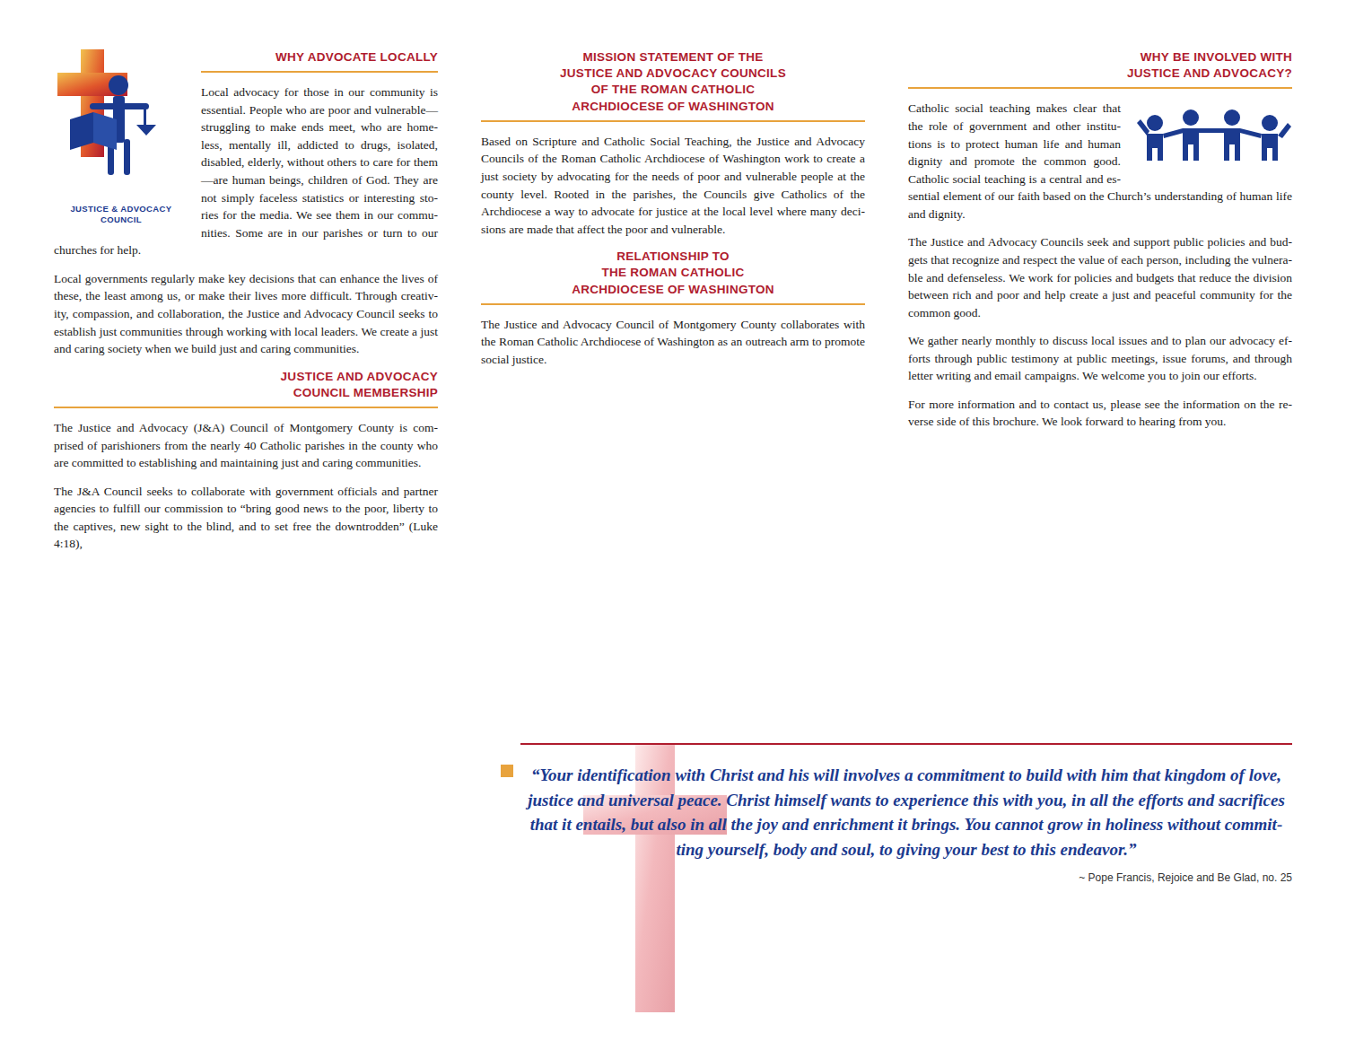JUSTICE & ADVOCACY
COUNCIL
WHY ADVOCATE LOCALLY
Local advocacy for those in our community is essential. People who are poor and vulnerable—struggling to make ends meet, who are homeless, mentally ill, addicted to drugs, isolated, disabled, elderly, without others to care for them—are human beings, children of God. They are not simply faceless statistics or interesting stories for the media. We see them in our communities. Some are in our parishes or turn to our churches for help.
Local governments regularly make key decisions that can enhance the lives of these, the least among us, or make their lives more difficult. Through creativity, compassion, and collaboration, the Justice and Advocacy Council seeks to establish just communities through working with local leaders. We create a just and caring society when we build just and caring communities.
JUSTICE AND ADVOCACY
COUNCIL MEMBERSHIP
The Justice and Advocacy (J&A) Council of Montgomery County is comprised of parishioners from the nearly 40 Catholic parishes in the county who are committed to establishing and maintaining just and caring communities.
The J&A Council seeks to collaborate with government officials and partner agencies to fulfill our commission to “bring good news to the poor, liberty to the captives, new sight to the blind, and to set free the downtrodden” (Luke 4:18),
MISSION STATEMENT OF THE
JUSTICE AND ADVOCACY COUNCILS
OF THE ROMAN CATHOLIC
ARCHDIOCESE OF WASHINGTON
Based on Scripture and Catholic Social Teaching, the Justice and Advocacy Councils of the Roman Catholic Archdiocese of Washington work to create a just society by advocating for the needs of poor and vulnerable people at the county level. Rooted in the parishes, the Councils give Catholics of the Archdiocese a way to advocate for justice at the local level where many decisions are made that affect the poor and vulnerable.
RELATIONSHIP TO
THE ROMAN CATHOLIC
ARCHDIOCESE OF WASHINGTON
The Justice and Advocacy Council of Montgomery County collaborates with the Roman Catholic Archdiocese of Washington as an outreach arm to promote social justice.
WHY BE INVOLVED WITH
JUSTICE AND ADVOCACY?
Catholic social teaching makes clear that the role of government and other institutions is to protect human life and human dignity and promote the common good. Catholic social teaching is a central and essential element of our faith based on the Church’s understanding of human life and dignity.
The Justice and Advocacy Councils seek and support public policies and budgets that recognize and respect the value of each person, including the vulnerable and defenseless. We work for policies and budgets that reduce the division between rich and poor and help create a just and peaceful community for the common good.
We gather nearly monthly to discuss local issues and to plan our advocacy efforts through public testimony at public meetings, issue forums, and through letter writing and email campaigns. We welcome you to join our efforts.
For more information and to contact us, please see the information on the reverse side of this brochure. We look forward to hearing from you.
“Your identification with Christ and his will involves a commitment to build with him that kingdom of love, justice and universal peace. Christ himself wants to experience this with you, in all the efforts and sacrifices that it entails, but also in all the joy and enrichment it brings. You cannot grow in holiness without committing yourself, body and soul, to giving your best to this endeavor.”
~ Pope Francis, Rejoice and Be Glad, no. 25